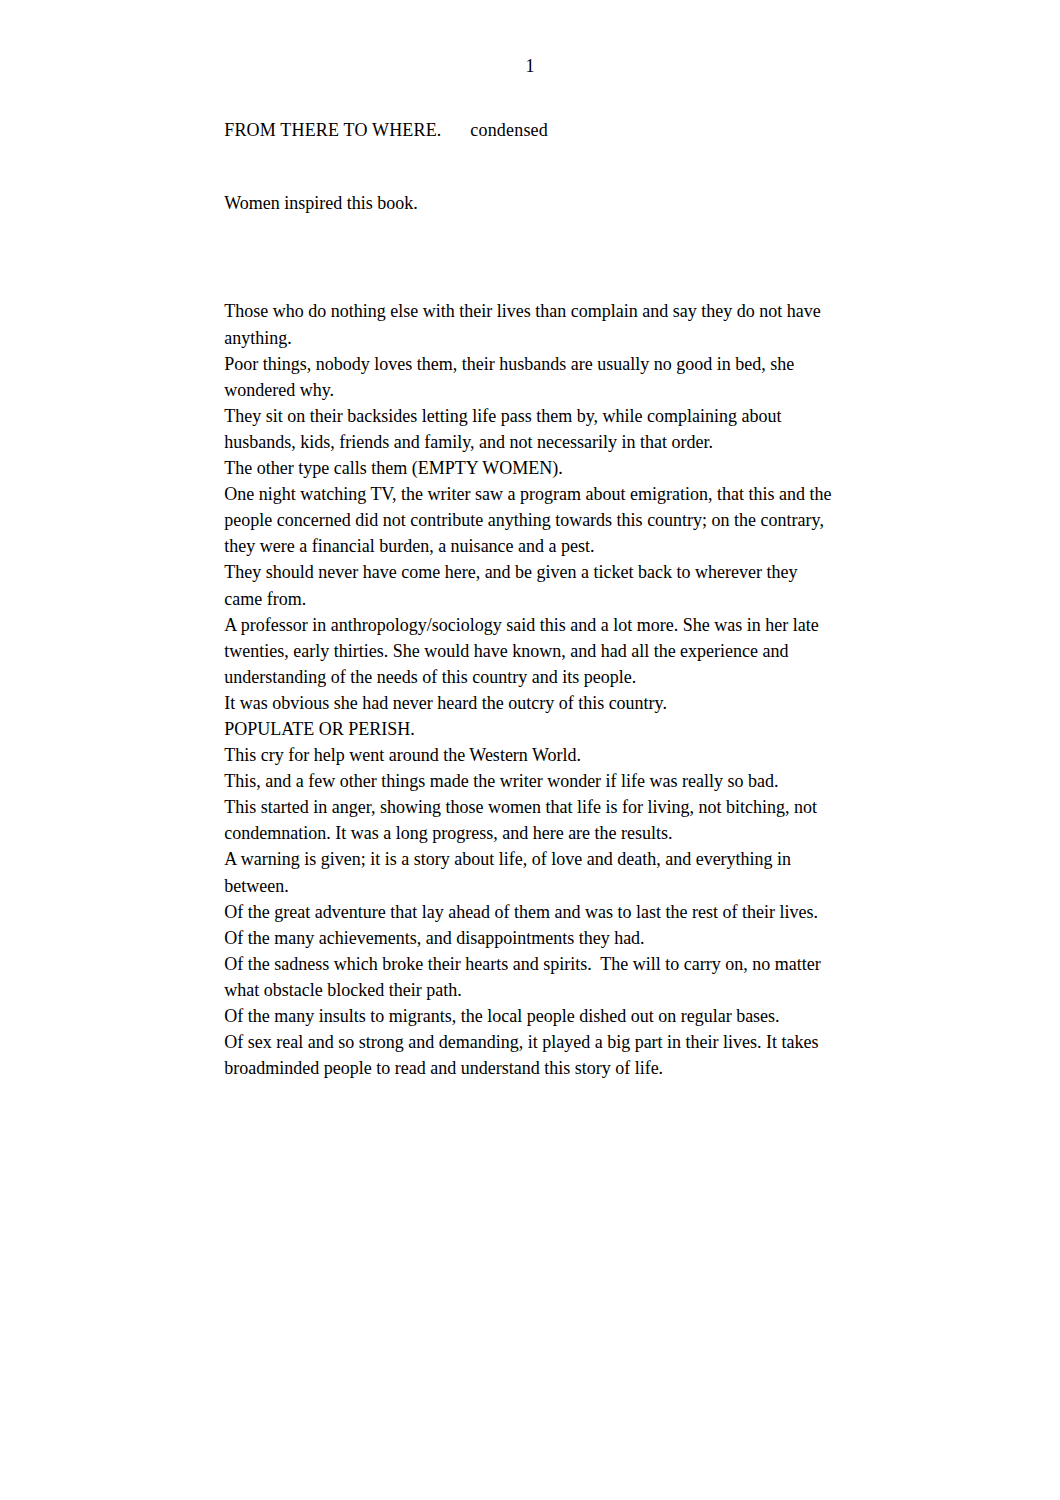1
FROM THERE TO WHERE.condensed
Women inspired this book.
Those who do nothing else with their lives than complain and say they do not have anything.
Poor things, nobody loves them, their husbands are usually no good in bed, she wondered why.
They sit on their backsides letting life pass them by, while complaining about husbands, kids, friends and family, and not necessarily in that order.
The other type calls them (EMPTY WOMEN).
One night watching TV, the writer saw a program about emigration, that this and the people concerned did not contribute anything towards this country; on the contrary, they were a financial burden, a nuisance and a pest.
They should never have come here, and be given a ticket back to wherever they came from.
A professor in anthropology/sociology said this and a lot more. She was in her late twenties, early thirties. She would have known, and had all the experience and understanding of the needs of this country and its people.
It was obvious she had never heard the outcry of this country.
POPULATE OR PERISH.
This cry for help went around the Western World.
This, and a few other things made the writer wonder if life was really so bad.
This started in anger, showing those women that life is for living, not bitching, not condemnation. It was a long progress, and here are the results.
A warning is given; it is a story about life, of love and death, and everything in between.
Of the great adventure that lay ahead of them and was to last the rest of their lives.
Of the many achievements, and disappointments they had.
Of the sadness which broke their hearts and spirits. The will to carry on, no matter what obstacle blocked their path.
Of the many insults to migrants, the local people dished out on regular bases.
Of sex real and so strong and demanding, it played a big part in their lives. It takes broadminded people to read and understand this story of life.